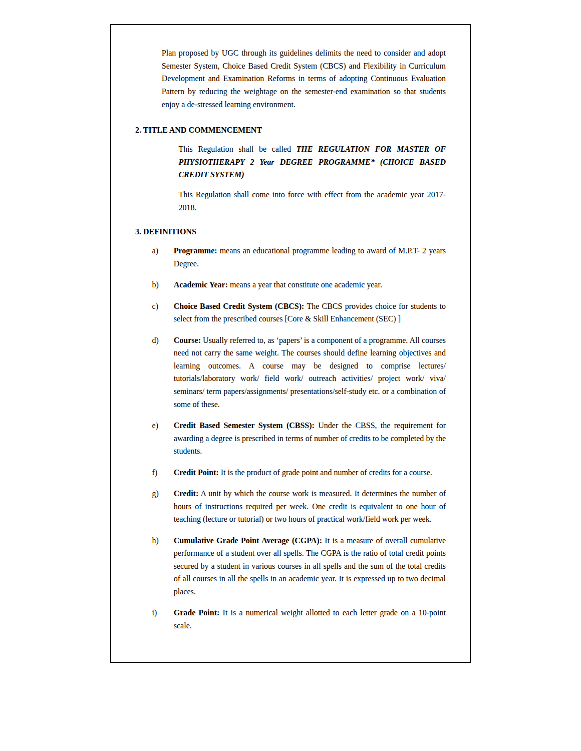Plan proposed by UGC through its guidelines delimits the need to consider and adopt Semester System, Choice Based Credit System (CBCS) and Flexibility in Curriculum Development and Examination Reforms in terms of adopting Continuous Evaluation Pattern by reducing the weightage on the semester-end examination so that students enjoy a de-stressed learning environment.
2. TITLE AND COMMENCEMENT
This Regulation shall be called THE REGULATION FOR MASTER OF PHYSIOTHERAPY 2 Year DEGREE PROGRAMME* (CHOICE BASED CREDIT SYSTEM)
This Regulation shall come into force with effect from the academic year 2017- 2018.
3. DEFINITIONS
Programme: means an educational programme leading to award of M.P.T- 2 years Degree.
Academic Year: means a year that constitute one academic year.
Choice Based Credit System (CBCS): The CBCS provides choice for students to select from the prescribed courses [Core & Skill Enhancement (SEC) ]
Course: Usually referred to, as ‘papers’ is a component of a programme. All courses need not carry the same weight. The courses should define learning objectives and learning outcomes. A course may be designed to comprise lectures/ tutorials/laboratory work/ field work/ outreach activities/ project work/ viva/ seminars/ term papers/assignments/ presentations/self-study etc. or a combination of some of these.
Credit Based Semester System (CBSS): Under the CBSS, the requirement for awarding a degree is prescribed in terms of number of credits to be completed by the students.
Credit Point: It is the product of grade point and number of credits for a course.
Credit: A unit by which the course work is measured. It determines the number of hours of instructions required per week. One credit is equivalent to one hour of teaching (lecture or tutorial) or two hours of practical work/field work per week.
Cumulative Grade Point Average (CGPA): It is a measure of overall cumulative performance of a student over all spells. The CGPA is the ratio of total credit points secured by a student in various courses in all spells and the sum of the total credits of all courses in all the spells in an academic year. It is expressed up to two decimal places.
Grade Point: It is a numerical weight allotted to each letter grade on a 10-point scale.